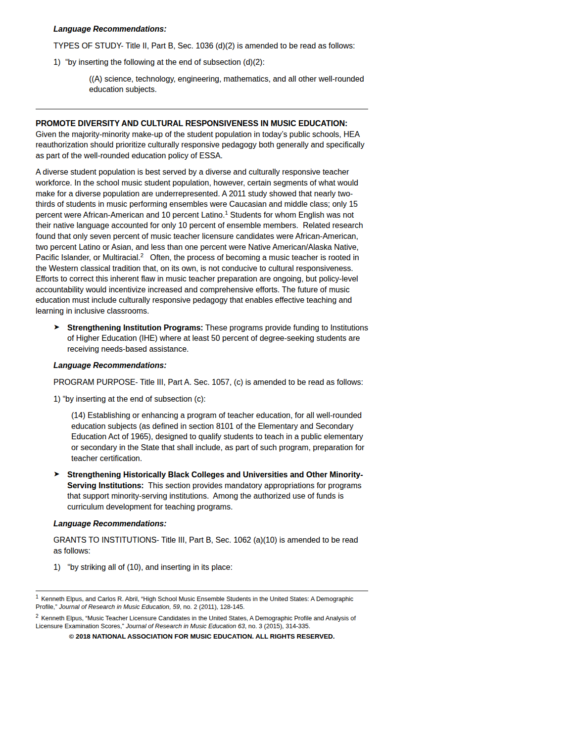Language Recommendations:
TYPES OF STUDY- Title II, Part B, Sec. 1036 (d)(2) is amended to be read as follows:
1)
“by inserting the following at the end of subsection (d)(2):
((A) science, technology, engineering, mathematics, and all other well-rounded education subjects.
PROMOTE DIVERSITY AND CULTURAL RESPONSIVENESS IN MUSIC EDUCATION: Given the majority-minority make-up of the student population in today’s public schools, HEA reauthorization should prioritize culturally responsive pedagogy both generally and specifically as part of the well-rounded education policy of ESSA.
A diverse student population is best served by a diverse and culturally responsive teacher workforce. In the school music student population, however, certain segments of what would make for a diverse population are underrepresented. A 2011 study showed that nearly two-thirds of students in music performing ensembles were Caucasian and middle class; only 15 percent were African-American and 10 percent Latino.1 Students for whom English was not their native language accounted for only 10 percent of ensemble members. Related research found that only seven percent of music teacher licensure candidates were African-American, two percent Latino or Asian, and less than one percent were Native American/Alaska Native, Pacific Islander, or Multiracial.2 Often, the process of becoming a music teacher is rooted in the Western classical tradition that, on its own, is not conducive to cultural responsiveness. Efforts to correct this inherent flaw in music teacher preparation are ongoing, but policy-level accountability would incentivize increased and comprehensive efforts. The future of music education must include culturally responsive pedagogy that enables effective teaching and learning in inclusive classrooms.
Strengthening Institution Programs: These programs provide funding to Institutions of Higher Education (IHE) where at least 50 percent of degree-seeking students are receiving needs-based assistance.
Language Recommendations:
PROGRAM PURPOSE- Title III, Part A. Sec. 1057, (c) is amended to be read as follows:
1) “by inserting at the end of subsection (c):
(14) Establishing or enhancing a program of teacher education, for all well-rounded education subjects (as defined in section 8101 of the Elementary and Secondary Education Act of 1965), designed to qualify students to teach in a public elementary or secondary in the State that shall include, as part of such program, preparation for teacher certification.
Strengthening Historically Black Colleges and Universities and Other Minority-Serving Institutions: This section provides mandatory appropriations for programs that support minority-serving institutions. Among the authorized use of funds is curriculum development for teaching programs.
Language Recommendations:
GRANTS TO INSTITUTIONS- Title III, Part B, Sec. 1062 (a)(10) is amended to be read as follows:
1)
“by striking all of (10), and inserting in its place:
1 Kenneth Elpus, and Carlos R. Abril, “High School Music Ensemble Students in the United States: A Demographic Profile,” Journal of Research in Music Education, 59, no. 2 (2011), 128-145.
2 Kenneth Elpus, “Music Teacher Licensure Candidates in the United States, A Demographic Profile and Analysis of Licensure Examination Scores,” Journal of Research in Music Education 63, no. 3 (2015), 314-335.
© 2018 NATIONAL ASSOCIATION FOR MUSIC EDUCATION. ALL RIGHTS RESERVED.